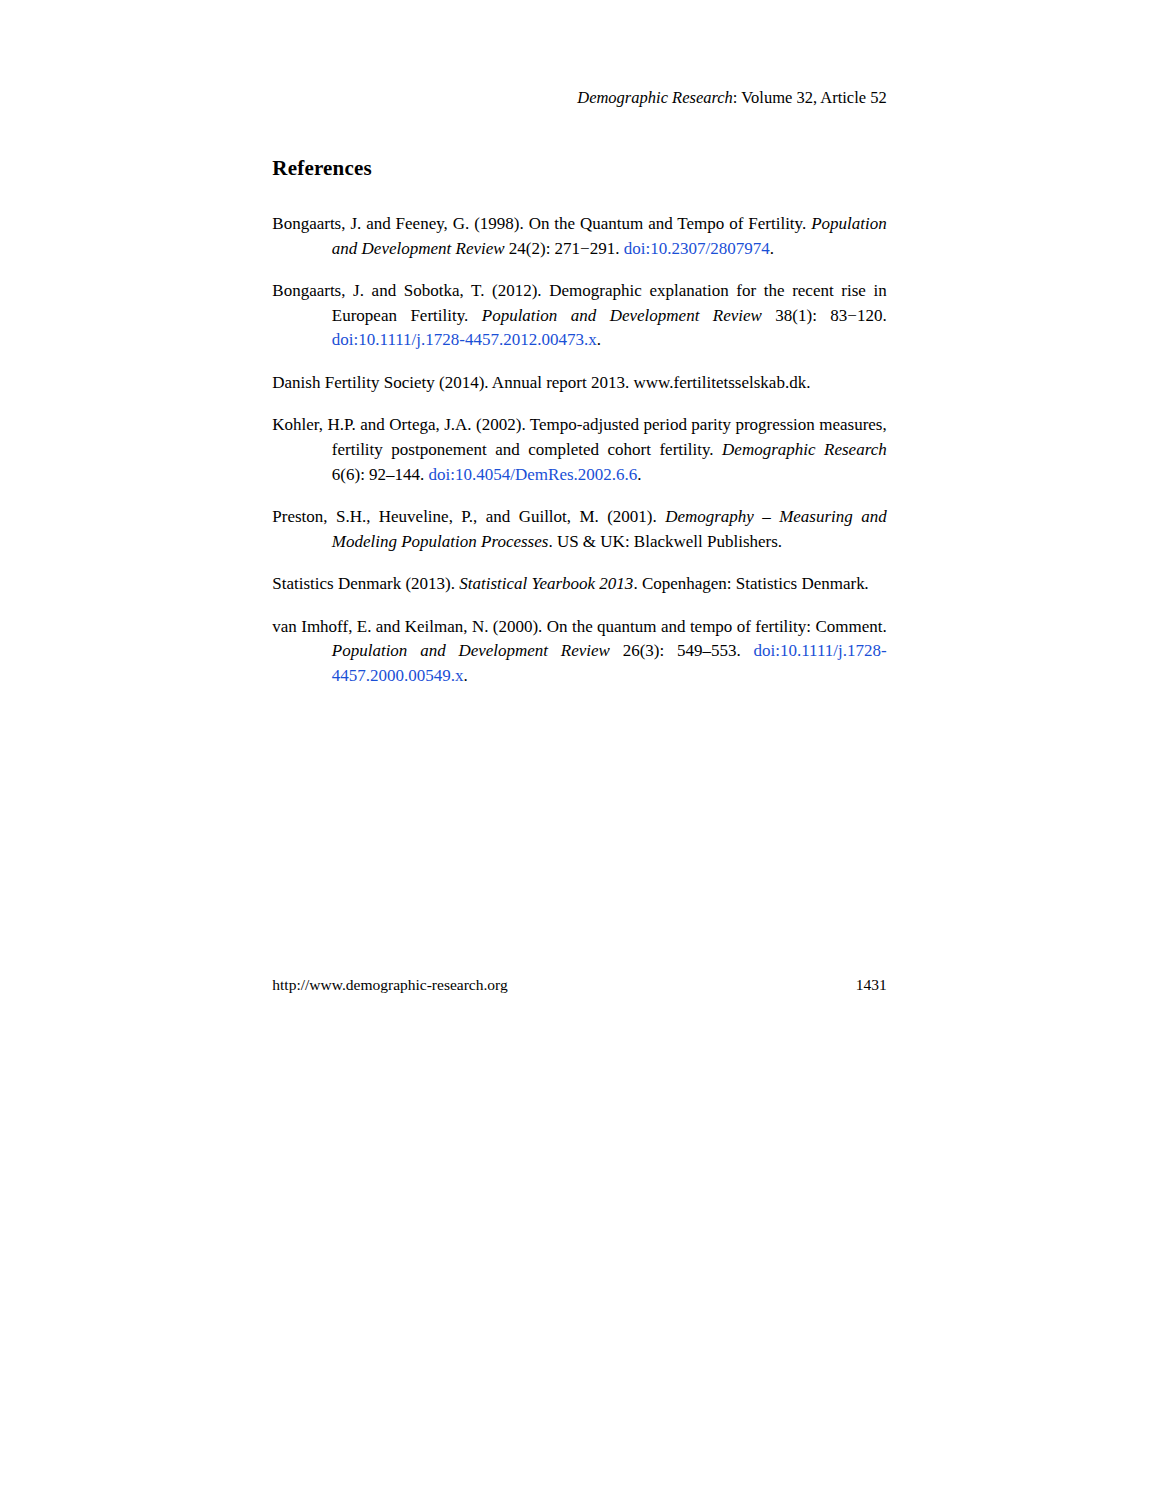Demographic Research: Volume 32, Article 52
References
Bongaarts, J. and Feeney, G. (1998). On the Quantum and Tempo of Fertility. Population and Development Review 24(2): 271−291. doi:10.2307/2807974.
Bongaarts, J. and Sobotka, T. (2012). Demographic explanation for the recent rise in European Fertility. Population and Development Review 38(1): 83−120. doi:10.1111/j.1728-4457.2012.00473.x.
Danish Fertility Society (2014). Annual report 2013. www.fertilitetsselskab.dk.
Kohler, H.P. and Ortega, J.A. (2002). Tempo-adjusted period parity progression measures, fertility postponement and completed cohort fertility. Demographic Research 6(6): 92–144. doi:10.4054/DemRes.2002.6.6.
Preston, S.H., Heuveline, P., and Guillot, M. (2001). Demography – Measuring and Modeling Population Processes. US & UK: Blackwell Publishers.
Statistics Denmark (2013). Statistical Yearbook 2013. Copenhagen: Statistics Denmark.
van Imhoff, E. and Keilman, N. (2000). On the quantum and tempo of fertility: Comment. Population and Development Review 26(3): 549–553. doi:10.1111/j.1728-4457.2000.00549.x.
http://www.demographic-research.org 1431